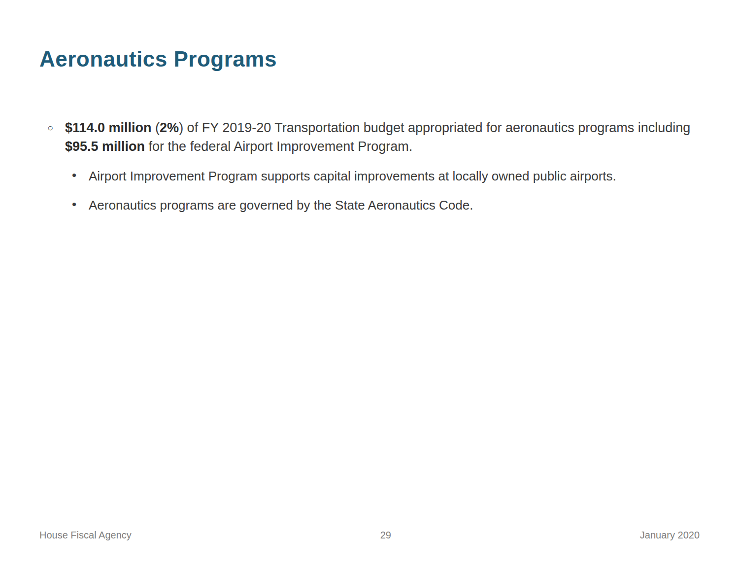Aeronautics Programs
$114.0 million (2%) of FY 2019-20 Transportation budget appropriated for aeronautics programs including $95.5 million for the federal Airport Improvement Program.
Airport Improvement Program supports capital improvements at locally owned public airports.
Aeronautics programs are governed by the State Aeronautics Code.
House Fiscal Agency
29
January 2020